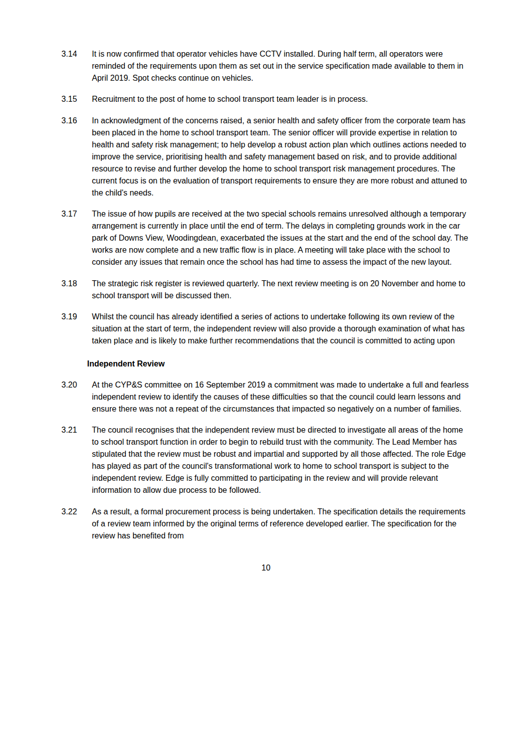3.14
It is now confirmed that operator vehicles have CCTV installed. During half term, all operators were reminded of the requirements upon them as set out in the service specification made available to them in April 2019. Spot checks continue on vehicles.
3.15
Recruitment to the post of home to school transport team leader is in process.
3.16
In acknowledgment of the concerns raised, a senior health and safety officer from the corporate team has been placed in the home to school transport team. The senior officer will provide expertise in relation to health and safety risk management; to help develop a robust action plan which outlines actions needed to improve the service, prioritising health and safety management based on risk, and to provide additional resource to revise and further develop the home to school transport risk management procedures. The current focus is on the evaluation of transport requirements to ensure they are more robust and attuned to the child's needs.
3.17
The issue of how pupils are received at the two special schools remains unresolved although a temporary arrangement is currently in place until the end of term. The delays in completing grounds work in the car park of Downs View, Woodingdean, exacerbated the issues at the start and the end of the school day. The works are now complete and a new traffic flow is in place. A meeting will take place with the school to consider any issues that remain once the school has had time to assess the impact of the new layout.
3.18
The strategic risk register is reviewed quarterly. The next review meeting is on 20 November and home to school transport will be discussed then.
3.19
Whilst the council has already identified a series of actions to undertake following its own review of the situation at the start of term, the independent review will also provide a thorough examination of what has taken place and is likely to make further recommendations that the council is committed to acting upon
Independent Review
3.20
At the CYP&S committee on 16 September 2019 a commitment was made to undertake a full and fearless independent review to identify the causes of these difficulties so that the council could learn lessons and ensure there was not a repeat of the circumstances that impacted so negatively on a number of families.
3.21
The council recognises that the independent review must be directed to investigate all areas of the home to school transport function in order to begin to rebuild trust with the community. The Lead Member has stipulated that the review must be robust and impartial and supported by all those affected. The role Edge has played as part of the council's transformational work to home to school transport is subject to the independent review. Edge is fully committed to participating in the review and will provide relevant information to allow due process to be followed.
3.22
As a result, a formal procurement process is being undertaken. The specification details the requirements of a review team informed by the original terms of reference developed earlier. The specification for the review has benefited from
10